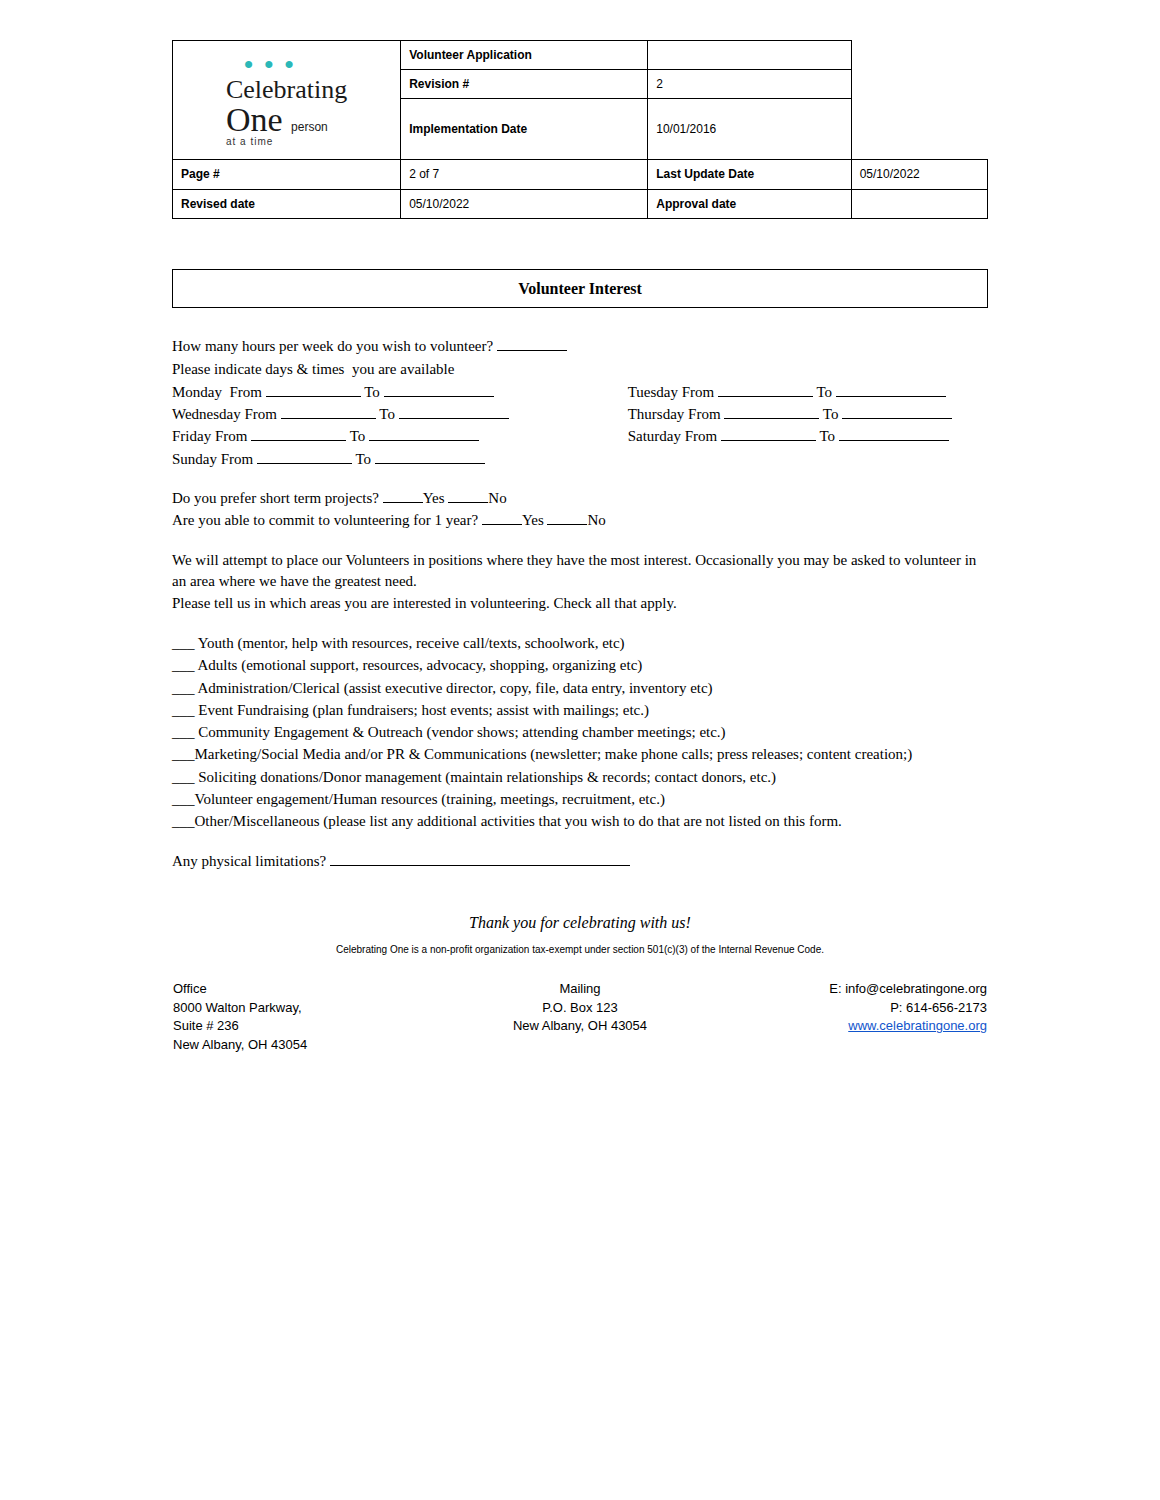| • • • Celebrating One person at a time | Volunteer Application | |
| Revision # | 2 |
| Implementation Date | 10/01/2016 |
| Page # | 2 of 7 | Last Update Date | 05/10/2022 |
| Revised date | 05/10/2022 | Approval date | |
Volunteer Interest
How many hours per week do you wish to volunteer?
Please indicate days & times you are available
| Monday From To | Tuesday From To |
| Wednesday From To | Thursday From To |
| Friday From To | Saturday From To |
| Sunday From To | |
Do you prefer short term projects? Yes No
Are you able to commit to volunteering for 1 year? Yes No
We will attempt to place our Volunteers in positions where they have the most interest. Occasionally you may be asked to volunteer in an area where we have the greatest need.
Please tell us in which areas you are interested in volunteering. Check all that apply.
___ Youth (mentor, help with resources, receive call/texts, schoolwork, etc)
___ Adults (emotional support, resources, advocacy, shopping, organizing etc)
___ Administration/Clerical (assist executive director, copy, file, data entry, inventory etc)
___ Event Fundraising (plan fundraisers; host events; assist with mailings; etc.)
___ Community Engagement & Outreach (vendor shows; attending chamber meetings; etc.)
___Marketing/Social Media and/or PR & Communications (newsletter; make phone calls; press releases; content creation;)
___ Soliciting donations/Donor management (maintain relationships & records; contact donors, etc.)
___Volunteer engagement/Human resources (training, meetings, recruitment, etc.)
___Other/Miscellaneous (please list any additional activities that you wish to do that are not listed on this form.
Any physical limitations?
Thank you for celebrating with us!
Celebrating One is a non-profit organization tax-exempt under section 501(c)(3) of the Internal Revenue Code.
| Office 8000 Walton Parkway, Suite # 236 New Albany, OH 43054 | Mailing P.O. Box 123 New Albany, OH 43054 | E: info@celebratingone.org P: 614-656-2173 www.celebratingone.org |